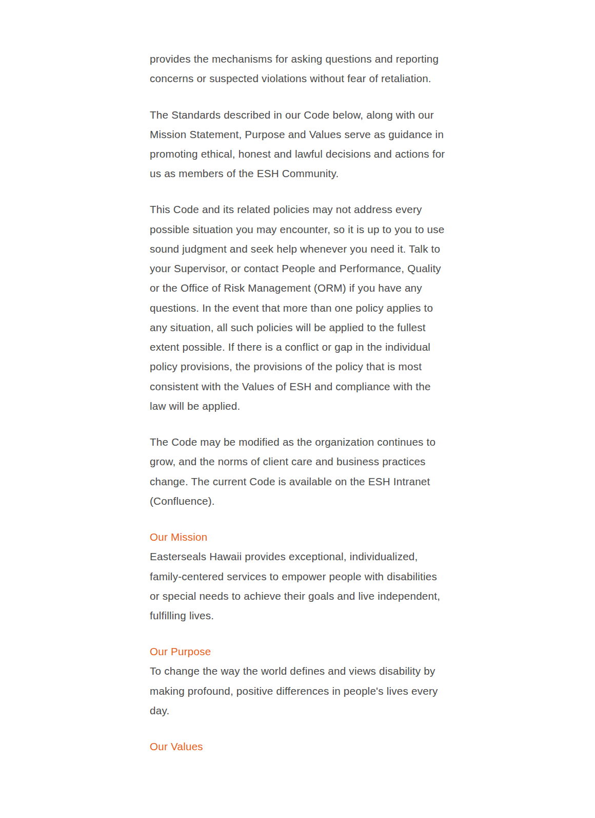provides the mechanisms for asking questions and reporting concerns or suspected violations without fear of retaliation.
The Standards described in our Code below, along with our Mission Statement, Purpose and Values serve as guidance in promoting ethical, honest and lawful decisions and actions for us as members of the ESH Community.
This Code and its related policies may not address every possible situation you may encounter, so it is up to you to use sound judgment and seek help whenever you need it. Talk to your Supervisor, or contact People and Performance, Quality or the Office of Risk Management (ORM) if you have any questions. In the event that more than one policy applies to any situation, all such policies will be applied to the fullest extent possible. If there is a conflict or gap in the individual policy provisions, the provisions of the policy that is most consistent with the Values of ESH and compliance with the law will be applied.
The Code may be modified as the organization continues to grow, and the norms of client care and business practices change. The current Code is available on the ESH Intranet (Confluence).
Our Mission
Easterseals Hawaii provides exceptional, individualized, family-centered services to empower people with disabilities or special needs to achieve their goals and live independent, fulfilling lives.
Our Purpose
To change the way the world defines and views disability by making profound, positive differences in people's lives every day.
Our Values